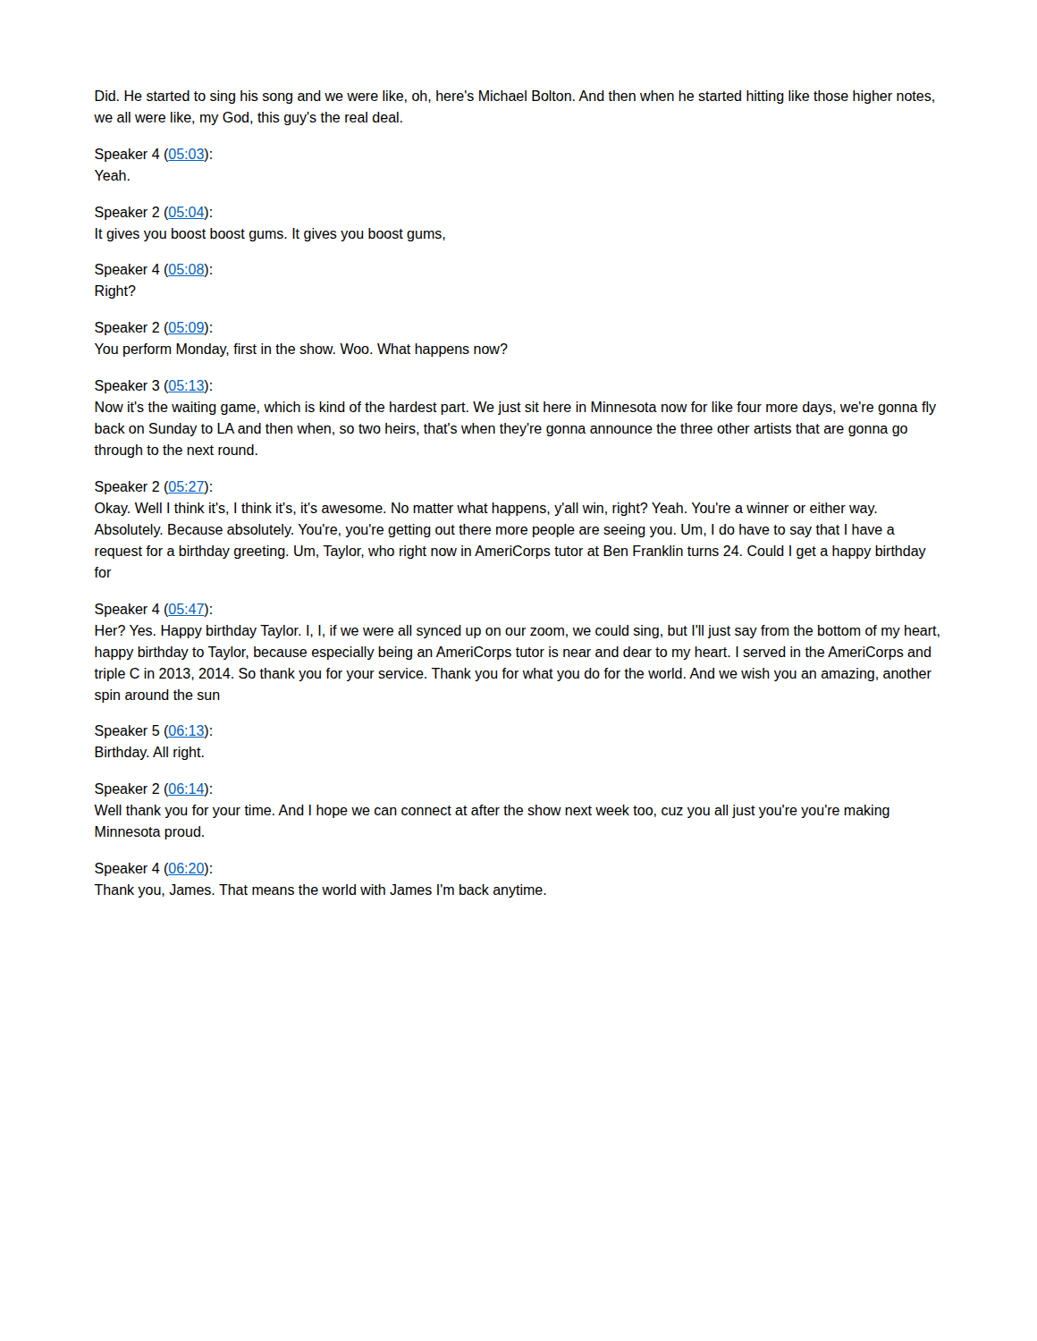Did. He started to sing his song and we were like, oh, here's Michael Bolton. And then when he started hitting like those higher notes, we all were like, my God, this guy's the real deal.
Speaker 4 (05:03):
Yeah.
Speaker 2 (05:04):
It gives you boost boost gums. It gives you boost gums,
Speaker 4 (05:08):
Right?
Speaker 2 (05:09):
You perform Monday, first in the show. Woo. What happens now?
Speaker 3 (05:13):
Now it's the waiting game, which is kind of the hardest part. We just sit here in Minnesota now for like four more days, we're gonna fly back on Sunday to LA and then when, so two heirs, that's when they're gonna announce the three other artists that are gonna go through to the next round.
Speaker 2 (05:27):
Okay. Well I think it's, I think it's, it's awesome. No matter what happens, y'all win, right? Yeah. You're a winner or either way. Absolutely. Because absolutely. You're, you're getting out there more people are seeing you. Um, I do have to say that I have a request for a birthday greeting. Um, Taylor, who right now in AmeriCorps tutor at Ben Franklin turns 24. Could I get a happy birthday for
Speaker 4 (05:47):
Her? Yes. Happy birthday Taylor. I, I, if we were all synced up on our zoom, we could sing, but I'll just say from the bottom of my heart, happy birthday to Taylor, because especially being an AmeriCorps tutor is near and dear to my heart. I served in the AmeriCorps and triple C in 2013, 2014. So thank you for your service. Thank you for what you do for the world. And we wish you an amazing, another spin around the sun
Speaker 5 (06:13):
Birthday. All right.
Speaker 2 (06:14):
Well thank you for your time. And I hope we can connect at after the show next week too, cuz you all just you're you're making Minnesota proud.
Speaker 4 (06:20):
Thank you, James. That means the world with James I'm back anytime.